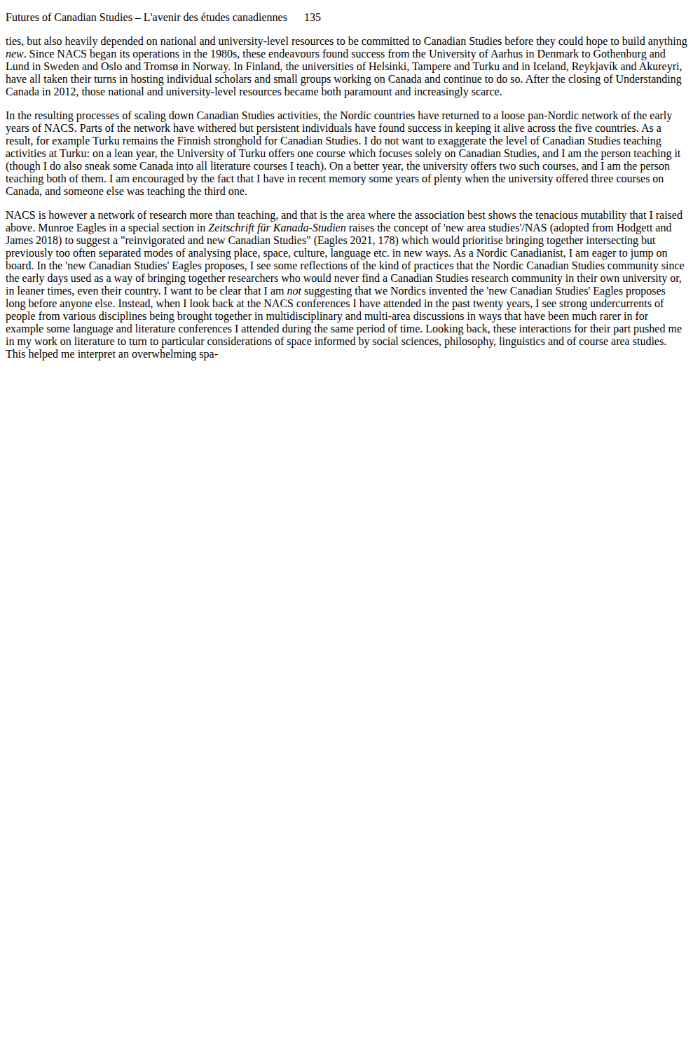Futures of Canadian Studies – L'avenir des études canadiennes 135
ties, but also heavily depended on national and university-level resources to be committed to Canadian Studies before they could hope to build anything new. Since NACS began its operations in the 1980s, these endeavours found success from the University of Aarhus in Denmark to Gothenburg and Lund in Sweden and Oslo and Tromsø in Norway. In Finland, the universities of Helsinki, Tampere and Turku and in Iceland, Reykjavík and Akureyri, have all taken their turns in hosting individual scholars and small groups working on Canada and continue to do so. After the closing of Understanding Canada in 2012, those national and university-level resources became both paramount and increasingly scarce.
In the resulting processes of scaling down Canadian Studies activities, the Nordic countries have returned to a loose pan-Nordic network of the early years of NACS. Parts of the network have withered but persistent individuals have found success in keeping it alive across the five countries. As a result, for example Turku remains the Finnish stronghold for Canadian Studies. I do not want to exaggerate the level of Canadian Studies teaching activities at Turku: on a lean year, the University of Turku offers one course which focuses solely on Canadian Studies, and I am the person teaching it (though I do also sneak some Canada into all literature courses I teach). On a better year, the university offers two such courses, and I am the person teaching both of them. I am encouraged by the fact that I have in recent memory some years of plenty when the university offered three courses on Canada, and someone else was teaching the third one.
NACS is however a network of research more than teaching, and that is the area where the association best shows the tenacious mutability that I raised above. Munroe Eagles in a special section in Zeitschrift für Kanada-Studien raises the concept of 'new area studies'/NAS (adopted from Hodgett and James 2018) to suggest a "reinvigorated and new Canadian Studies" (Eagles 2021, 178) which would prioritise bringing together intersecting but previously too often separated modes of analysing place, space, culture, language etc. in new ways. As a Nordic Canadianist, I am eager to jump on board. In the 'new Canadian Studies' Eagles proposes, I see some reflections of the kind of practices that the Nordic Canadian Studies community since the early days used as a way of bringing together researchers who would never find a Canadian Studies research community in their own university or, in leaner times, even their country. I want to be clear that I am not suggesting that we Nordics invented the 'new Canadian Studies' Eagles proposes long before anyone else. Instead, when I look back at the NACS conferences I have attended in the past twenty years, I see strong undercurrents of people from various disciplines being brought together in multidisciplinary and multi-area discussions in ways that have been much rarer in for example some language and literature conferences I attended during the same period of time. Looking back, these interactions for their part pushed me in my work on literature to turn to particular considerations of space informed by social sciences, philosophy, linguistics and of course area studies. This helped me interpret an overwhelming spa-